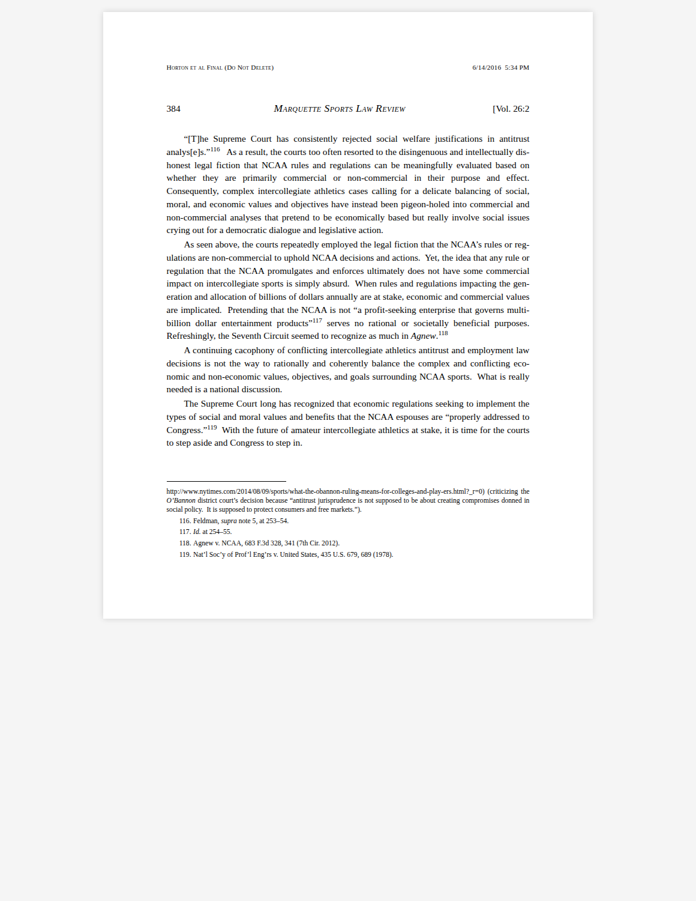Horton et al Final (Do Not Delete) 6/14/2016 5:34 PM
384 Marquette Sports Law Review [Vol. 26:2
“[T]he Supreme Court has consistently rejected social welfare justifications in antitrust analys[e]s.”116 As a result, the courts too often resorted to the disingenuous and intellectually dishonest legal fiction that NCAA rules and regulations can be meaningfully evaluated based on whether they are primarily commercial or non-commercial in their purpose and effect. Consequently, complex intercollegiate athletics cases calling for a delicate balancing of social, moral, and economic values and objectives have instead been pigeon-holed into commercial and non-commercial analyses that pretend to be economically based but really involve social issues crying out for a democratic dialogue and legislative action.
As seen above, the courts repeatedly employed the legal fiction that the NCAA’s rules or regulations are non-commercial to uphold NCAA decisions and actions. Yet, the idea that any rule or regulation that the NCAA promulgates and enforces ultimately does not have some commercial impact on intercollegiate sports is simply absurd. When rules and regulations impacting the generation and allocation of billions of dollars annually are at stake, economic and commercial values are implicated. Pretending that the NCAA is not “a profit-seeking enterprise that governs multi-billion dollar entertainment products”117 serves no rational or societally beneficial purposes. Refreshingly, the Seventh Circuit seemed to recognize as much in Agnew.118
A continuing cacophony of conflicting intercollegiate athletics antitrust and employment law decisions is not the way to rationally and coherently balance the complex and conflicting economic and non-economic values, objectives, and goals surrounding NCAA sports. What is really needed is a national discussion.
The Supreme Court long has recognized that economic regulations seeking to implement the types of social and moral values and benefits that the NCAA espouses are “properly addressed to Congress.”119 With the future of amateur intercollegiate athletics at stake, it is time for the courts to step aside and Congress to step in.
http://www.nytimes.com/2014/08/09/sports/what-the-obannon-ruling-means-for-colleges-and-play-ers.html?_r=0) (criticizing the O’Bannon district court’s decision because “antitrust jurisprudence is not supposed to be about creating compromises donned in social policy. It is supposed to protect consumers and free markets.”).
116. Feldman, supra note 5, at 253–54.
117. Id. at 254–55.
118. Agnew v. NCAA, 683 F.3d 328, 341 (7th Cir. 2012).
119. Nat’l Soc’y of Prof’l Eng’rs v. United States, 435 U.S. 679, 689 (1978).